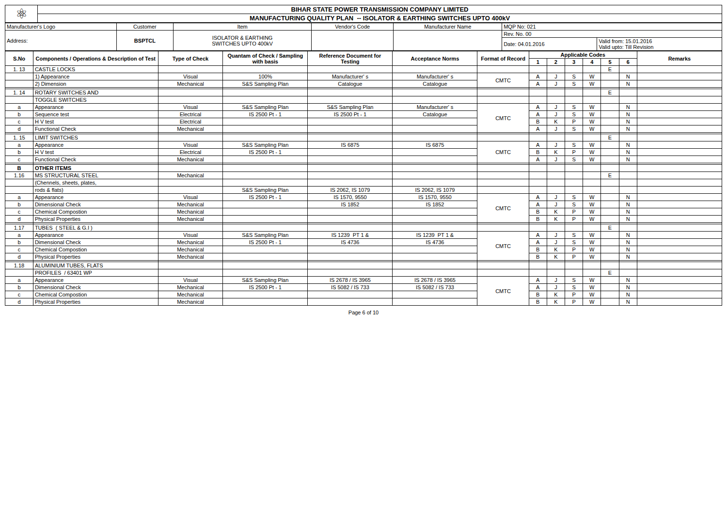| ⚛ | BIHAR STATE POWER TRANSMISSION COMPANY LIMITED |
| MANUFACTURING QUALITY PLAN -- ISOLATOR & EARTHING SWITCHES UPTO 400kV |
| Manufacturer's Logo | Customer | Item | Vendor's Code | Manufacturer Name | MQP No: 021 |
| Address: | BSPTCL | ISOLATOR & EARTHING SWITCHES UPTO 400kV | | | Rev. No. 00 |
| Date: 04.01.2016 | Valid from: 15.01.2016 Valid upto: Till Revision |
| S.No | Components / Operations & Description of Test | Type of Check | Quantam of Check / Sampling with basis | Reference Document for Testing | Acceptance Norms | Format of Record | Applicable Codes | Remarks |
| --- | --- | --- | --- | --- | --- | --- | --- | --- |
| 1 | 2 | 3 | 4 | 5 | 6 |
| 1. 13 | CASTLE LOCKS | | | | | | | | | | E | | |
| | 1) Appearance | Visual | 100% | Manufacturer' s | Manufacturer' s | CMTC | A | J | S | W | | N | |
| | 2) Dimension | Mechanical | S&S Sampling Plan | Catalogue | Catalogue | A | J | S | W | | N | |
| 1. 14 | ROTARY SWITCHES AND | | | | | | | | | | E | | |
| | TOGGLE SWITCHES | | | | | | | | | | | | |
| a | Appearance | Visual | S&S Sampling Plan | S&S Sampling Plan | Manufacturer' s | CMTC | A | J | S | W | | N | |
| b | Sequence test | Electrical | IS 2500 Pt - 1 | IS 2500 Pt - 1 | Catalogue | A | J | S | W | | N | |
| c | H V test | Electrical | | | | B | K | P | W | | N | |
| d | Functional Check | Mechanical | | | | A | J | S | W | | N | |
| 1. 15 | LIMIT SWITCHES | | | | | | | | | | E | | |
| a | Appearance | Visual | S&S Sampling Plan | IS 6875 | IS 6875 | CMTC | A | J | S | W | | N | |
| b | H V test | Electrical | IS 2500 Pt - 1 | | | B | K | P | W | | N | |
| c | Functional Check | Mechanical | | | | A | J | S | W | | N | |
| B | OTHER ITEMS | | | | | | | | | | | | |
| 1.16 | MS STRUCTURAL STEEL | Mechanical | | | | | | | | | E | | |
| | (Chennels, sheets, plates, | | | | | | | | | | | | |
| | rods & flats) | | S&S Sampling Plan | IS 2062, IS 1079 | IS 2062, IS 1079 | | | | | | | | |
| a | Appearance | Visual | IS 2500 Pt - 1 | IS 1570, 9550 | IS 1570, 9550 | CMTC | A | J | S | W | | N | |
| b | Dimensional Check | Mechanical | | IS 1852 | IS 1852 | A | J | S | W | | N | |
| c | Chemical Compostion | Mechanical | | | | B | K | P | W | | N | |
| d | Physical Properties | Mechanical | | | | B | K | P | W | | N | |
| 1.17 | TUBES ( STEEL & G.I ) | | | | | | | | | | E | | |
| a | Appearance | Visual | S&S Sampling Plan | IS 1239 PT 1 & | IS 1239 PT 1 & | CMTC | A | J | S | W | | N | |
| b | Dimensional Check | Mechanical | IS 2500 Pt - 1 | IS 4736 | IS 4736 | A | J | S | W | | N | |
| c | Chemical Compostion | Mechanical | | | | B | K | P | W | | N | |
| d | Physical Properties | Mechanical | | | | B | K | P | W | | N | |
| 1.18 | ALUMINIUM TUBES, FLATS | | | | | | | | | | | | |
| | PROFILES / 63401 WP | | | | | | | | | | E | | |
| a | Appearance | Visual | S&S Sampling Plan | IS 2678 / IS 3965 | IS 2678 / IS 3965 | CMTC | A | J | S | W | | N | |
| b | Dimensional Check | Mechanical | IS 2500 Pt - 1 | IS 5082 / IS 733 | IS 5082 / IS 733 | A | J | S | W | | N | |
| c | Chemical Compostion | Mechanical | | | | B | K | P | W | | N | |
| d | Physical Properties | Mechanical | | | | B | K | P | W | | N | |
Page 6 of 10